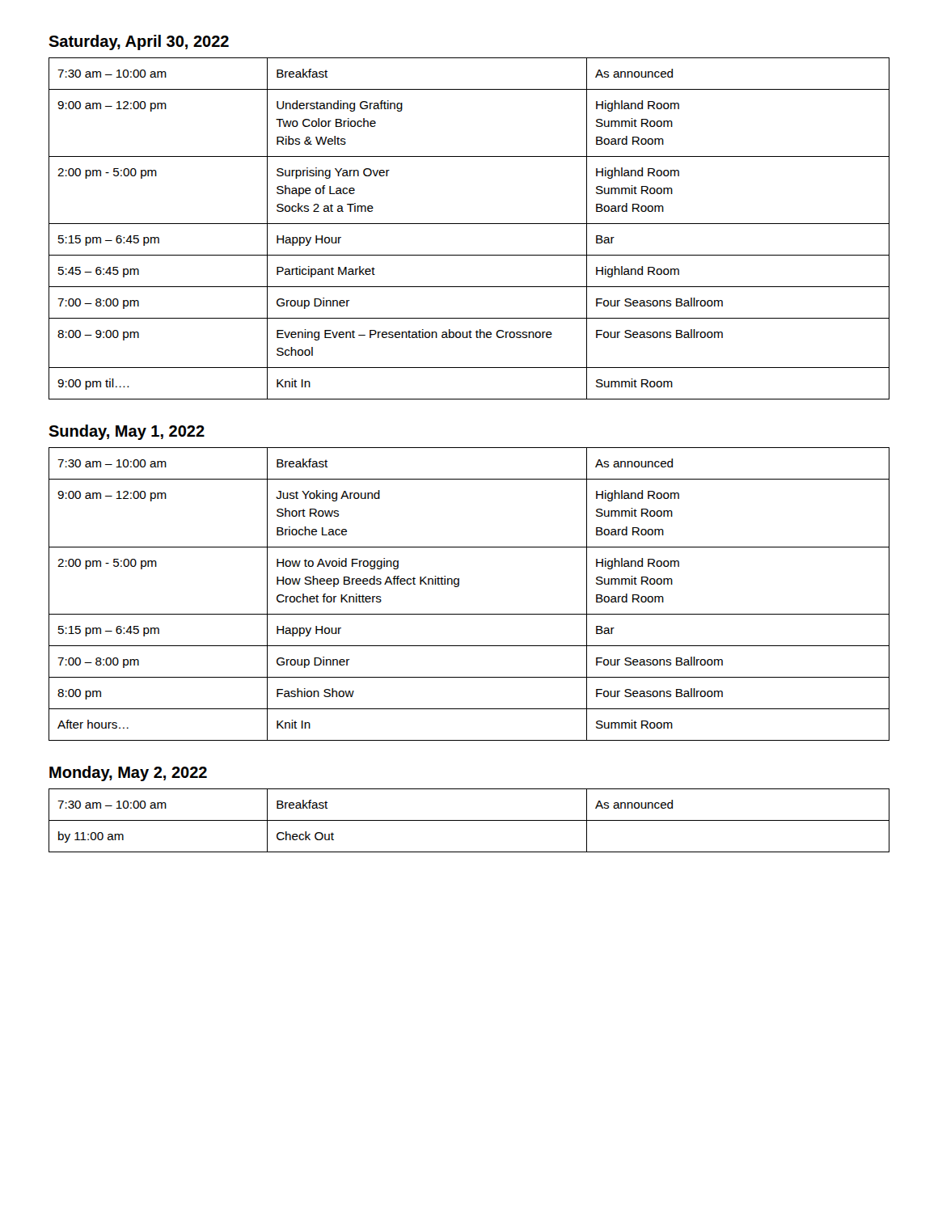Saturday, April 30, 2022
| 7:30 am – 10:00 am | Breakfast | As announced |
| 9:00 am – 12:00 pm | Understanding Grafting Two Color Brioche Ribs & Welts | Highland Room Summit Room Board Room |
| 2:00 pm - 5:00 pm | Surprising Yarn Over Shape of Lace Socks 2 at a Time | Highland Room Summit Room Board Room |
| 5:15 pm – 6:45 pm | Happy Hour | Bar |
| 5:45 – 6:45 pm | Participant Market | Highland Room |
| 7:00 – 8:00 pm | Group Dinner | Four Seasons Ballroom |
| 8:00 – 9:00 pm | Evening Event – Presentation about the Crossnore School | Four Seasons Ballroom |
| 9:00 pm til…. | Knit In | Summit Room |
Sunday, May 1, 2022
| 7:30 am – 10:00 am | Breakfast | As announced |
| 9:00 am – 12:00 pm | Just Yoking Around Short Rows Brioche Lace | Highland Room Summit Room Board Room |
| 2:00 pm - 5:00 pm | How to Avoid Frogging How Sheep Breeds Affect Knitting Crochet for Knitters | Highland Room Summit Room Board Room |
| 5:15 pm – 6:45 pm | Happy Hour | Bar |
| 7:00 – 8:00 pm | Group Dinner | Four Seasons Ballroom |
| 8:00 pm | Fashion Show | Four Seasons Ballroom |
| After hours… | Knit In | Summit Room |
Monday, May 2, 2022
| 7:30 am – 10:00 am | Breakfast | As announced |
| by 11:00 am | Check Out | |